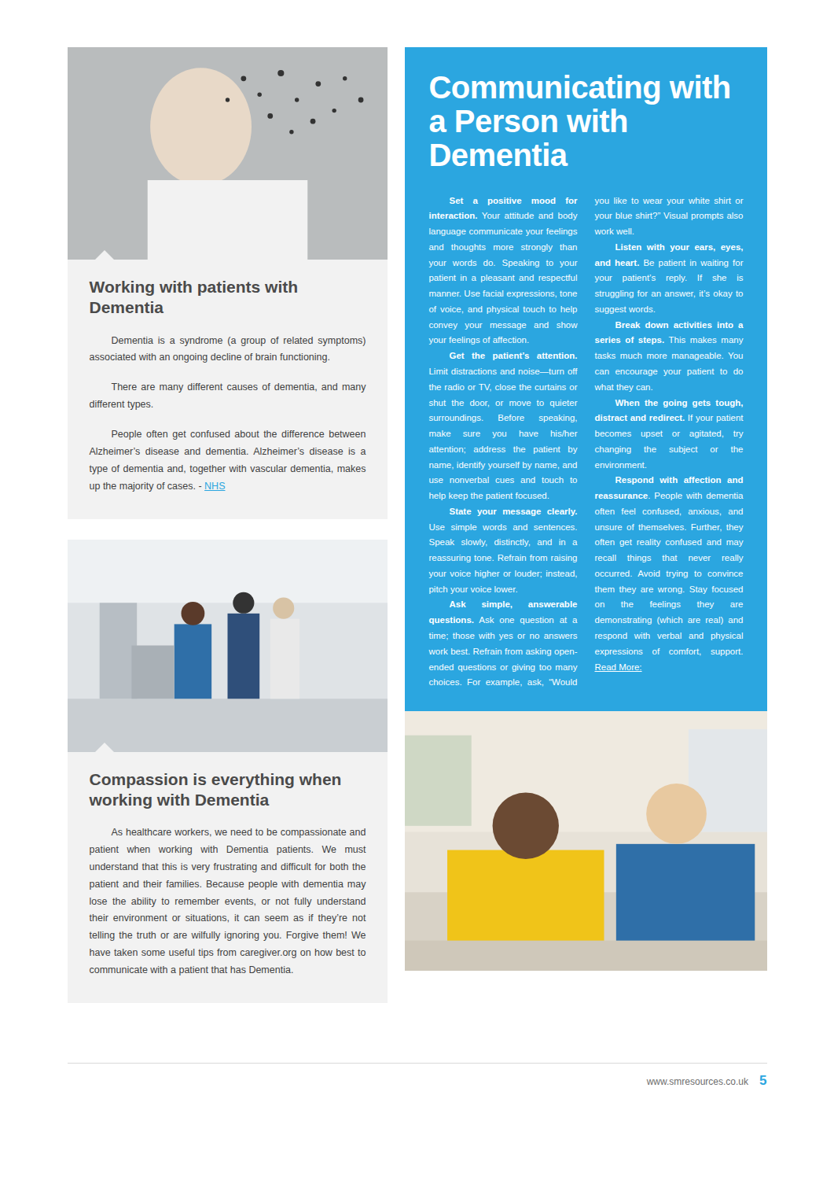Working with patients with Dementia
Dementia is a syndrome (a group of related symptoms) associated with an ongoing decline of brain functioning.
There are many different causes of dementia, and many different types.
People often get confused about the difference between Alzheimer’s disease and dementia. Alzheimer’s disease is a type of dementia and, together with vascular dementia, makes up the majority of cases. - NHS
Compassion is everything when working with Dementia
As healthcare workers, we need to be compassionate and patient when working with Dementia patients. We must understand that this is very frustrating and difficult for both the patient and their families. Because people with dementia may lose the ability to remember events, or not fully understand their environment or situations, it can seem as if they’re not telling the truth or are wilfully ignoring you. Forgive them! We have taken some useful tips from caregiver.org on how best to communicate with a patient that has Dementia.
Communicating with a Person with Dementia
Set a positive mood for interaction. Your attitude and body language communicate your feelings and thoughts more strongly than your words do. Speaking to your patient in a pleasant and respectful manner. Use facial expressions, tone of voice, and physical touch to help convey your message and show your feelings of affection.
Get the patient’s attention. Limit distractions and noise—turn off the radio or TV, close the curtains or shut the door, or move to quieter surroundings. Before speaking, make sure you have his/her attention; address the patient by name, identify yourself by name, and use nonverbal cues and touch to help keep the patient focused.
State your message clearly. Use simple words and sentences. Speak slowly, distinctly, and in a reassuring tone. Refrain from raising your voice higher or louder; instead, pitch your voice lower.
Ask simple, answerable questions. Ask one question at a time; those with yes or no answers work best. Refrain from asking open-ended questions or giving too many choices. For example, ask, “Would you like to wear your white shirt or your blue shirt?” Visual prompts also work well.
Listen with your ears, eyes, and heart. Be patient in waiting for your patient’s reply. If she is struggling for an answer, it’s okay to suggest words.
Break down activities into a series of steps. This makes many tasks much more manageable. You can encourage your patient to do what they can.
When the going gets tough, distract and redirect. If your patient becomes upset or agitated, try changing the subject or the environment.
Respond with affection and reassurance. People with dementia often feel confused, anxious, and unsure of themselves. Further, they often get reality confused and may recall things that never really occurred. Avoid trying to convince them they are wrong. Stay focused on the feelings they are demonstrating (which are real) and respond with verbal and physical expressions of comfort, support. Read More:
www.smresources.co.uk 5